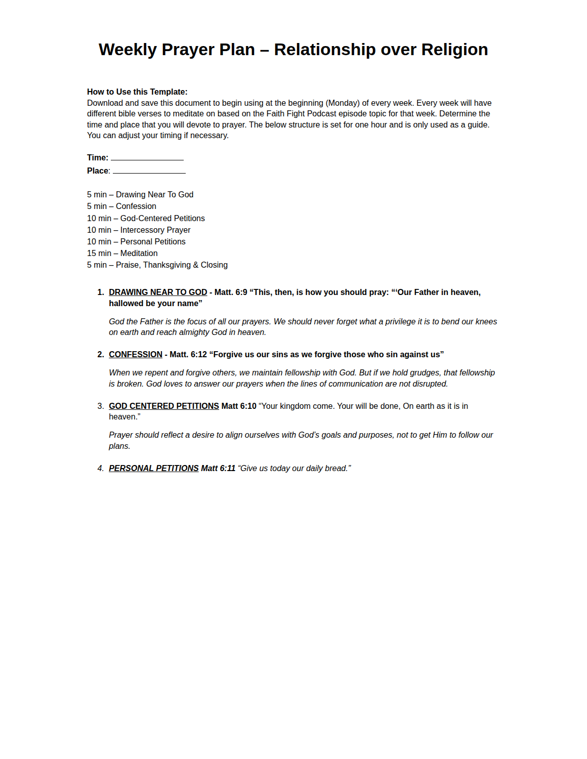Weekly Prayer Plan – Relationship over Religion
How to Use this Template:
Download and save this document to begin using at the beginning (Monday) of every week. Every week will have different bible verses to meditate on based on the Faith Fight Podcast episode topic for that week. Determine the time and place that you will devote to prayer. The below structure is set for one hour and is only used as a guide. You can adjust your timing if necessary.
Time:
Place:
5 min – Drawing Near To God
5 min – Confession
10 min – God-Centered Petitions
10 min – Intercessory Prayer
10 min – Personal Petitions
15 min – Meditation
5 min – Praise, Thanksgiving & Closing
DRAWING NEAR TO GOD - Matt. 6:9 “This, then, is how you should pray: “‘Our Father in heaven, hallowed be your name”
God the Father is the focus of all our prayers. We should never forget what a privilege it is to bend our knees on earth and reach almighty God in heaven.
CONFESSION - Matt. 6:12 “Forgive us our sins as we forgive those who sin against us”
When we repent and forgive others, we maintain fellowship with God. But if we hold grudges, that fellowship is broken. God loves to answer our prayers when the lines of communication are not disrupted.
GOD CENTERED PETITIONS Matt 6:10 “Your kingdom come. Your will be done, On earth as it is in heaven.”
Prayer should reflect a desire to align ourselves with God’s goals and purposes, not to get Him to follow our plans.
PERSONAL PETITIONS Matt 6:11 “Give us today our daily bread.”